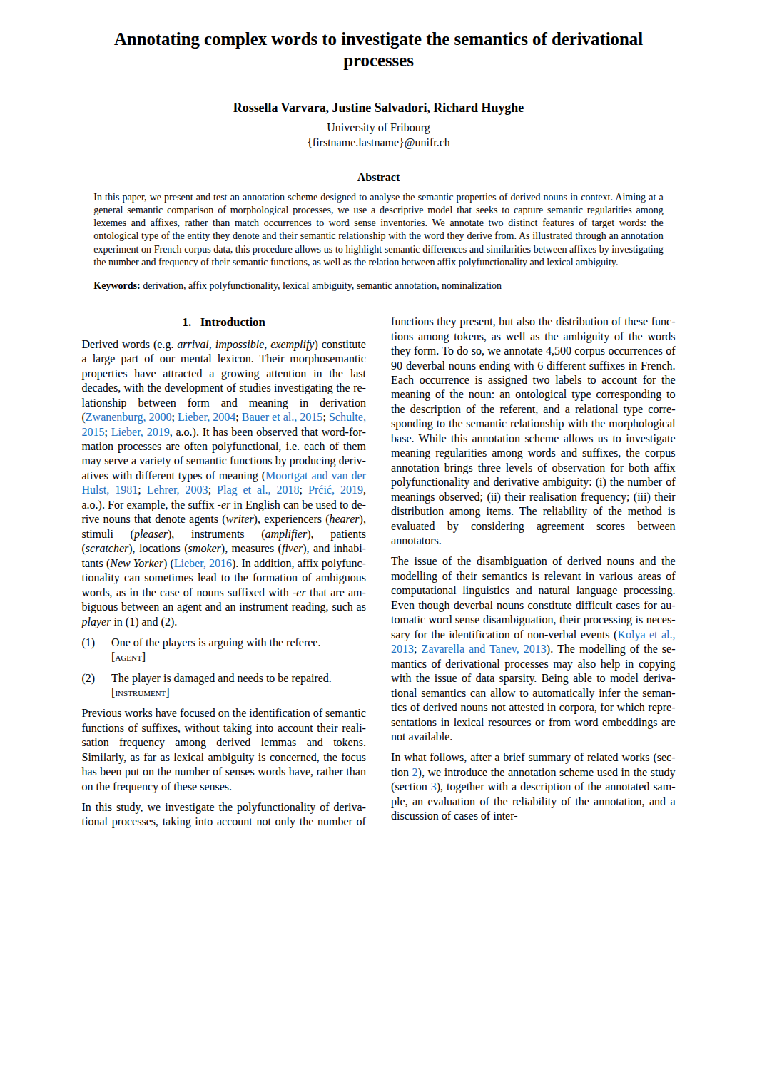Annotating complex words to investigate the semantics of derivational processes
Rossella Varvara, Justine Salvadori, Richard Huyghe
University of Fribourg
{firstname.lastname}@unifr.ch
Abstract
In this paper, we present and test an annotation scheme designed to analyse the semantic properties of derived nouns in context. Aiming at a general semantic comparison of morphological processes, we use a descriptive model that seeks to capture semantic regularities among lexemes and affixes, rather than match occurrences to word sense inventories. We annotate two distinct features of target words: the ontological type of the entity they denote and their semantic relationship with the word they derive from. As illustrated through an annotation experiment on French corpus data, this procedure allows us to highlight semantic differences and similarities between affixes by investigating the number and frequency of their semantic functions, as well as the relation between affix polyfunctionality and lexical ambiguity.
Keywords: derivation, affix polyfunctionality, lexical ambiguity, semantic annotation, nominalization
1. Introduction
Derived words (e.g. arrival, impossible, exemplify) constitute a large part of our mental lexicon. Their morphosemantic properties have attracted a growing attention in the last decades, with the development of studies investigating the relationship between form and meaning in derivation (Zwanenburg, 2000; Lieber, 2004; Bauer et al., 2015; Schulte, 2015; Lieber, 2019, a.o.). It has been observed that word-formation processes are often polyfunctional, i.e. each of them may serve a variety of semantic functions by producing derivatives with different types of meaning (Moortgat and van der Hulst, 1981; Lehrer, 2003; Plag et al., 2018; Prćić, 2019, a.o.). For example, the suffix -er in English can be used to derive nouns that denote agents (writer), experiencers (hearer), stimuli (pleaser), instruments (amplifier), patients (scratcher), locations (smoker), measures (fiver), and inhabitants (New Yorker) (Lieber, 2016). In addition, affix polyfunctionality can sometimes lead to the formation of ambiguous words, as in the case of nouns suffixed with -er that are ambiguous between an agent and an instrument reading, such as player in (1) and (2).
(1) One of the players is arguing with the referee. [agent]
(2) The player is damaged and needs to be repaired. [instrument]
Previous works have focused on the identification of semantic functions of suffixes, without taking into account their realisation frequency among derived lemmas and tokens. Similarly, as far as lexical ambiguity is concerned, the focus has been put on the number of senses words have, rather than on the frequency of these senses.
In this study, we investigate the polyfunctionality of derivational processes, taking into account not only the number of functions they present, but also the distribution of these functions among tokens, as well as the ambiguity of the words they form. To do so, we annotate 4,500 corpus occurrences of 90 deverbal nouns ending with 6 different suffixes in French. Each occurrence is assigned two labels to account for the meaning of the noun: an ontological type corresponding to the description of the referent, and a relational type corresponding to the semantic relationship with the morphological base. While this annotation scheme allows us to investigate meaning regularities among words and suffixes, the corpus annotation brings three levels of observation for both affix polyfunctionality and derivative ambiguity: (i) the number of meanings observed; (ii) their realisation frequency; (iii) their distribution among items. The reliability of the method is evaluated by considering agreement scores between annotators.
The issue of the disambiguation of derived nouns and the modelling of their semantics is relevant in various areas of computational linguistics and natural language processing. Even though deverbal nouns constitute difficult cases for automatic word sense disambiguation, their processing is necessary for the identification of non-verbal events (Kolya et al., 2013; Zavarella and Tanev, 2013). The modelling of the semantics of derivational processes may also help in copying with the issue of data sparsity. Being able to model derivational semantics can allow to automatically infer the semantics of derived nouns not attested in corpora, for which representations in lexical resources or from word embeddings are not available.
In what follows, after a brief summary of related works (section 2), we introduce the annotation scheme used in the study (section 3), together with a description of the annotated sample, an evaluation of the reliability of the annotation, and a discussion of cases of inter-